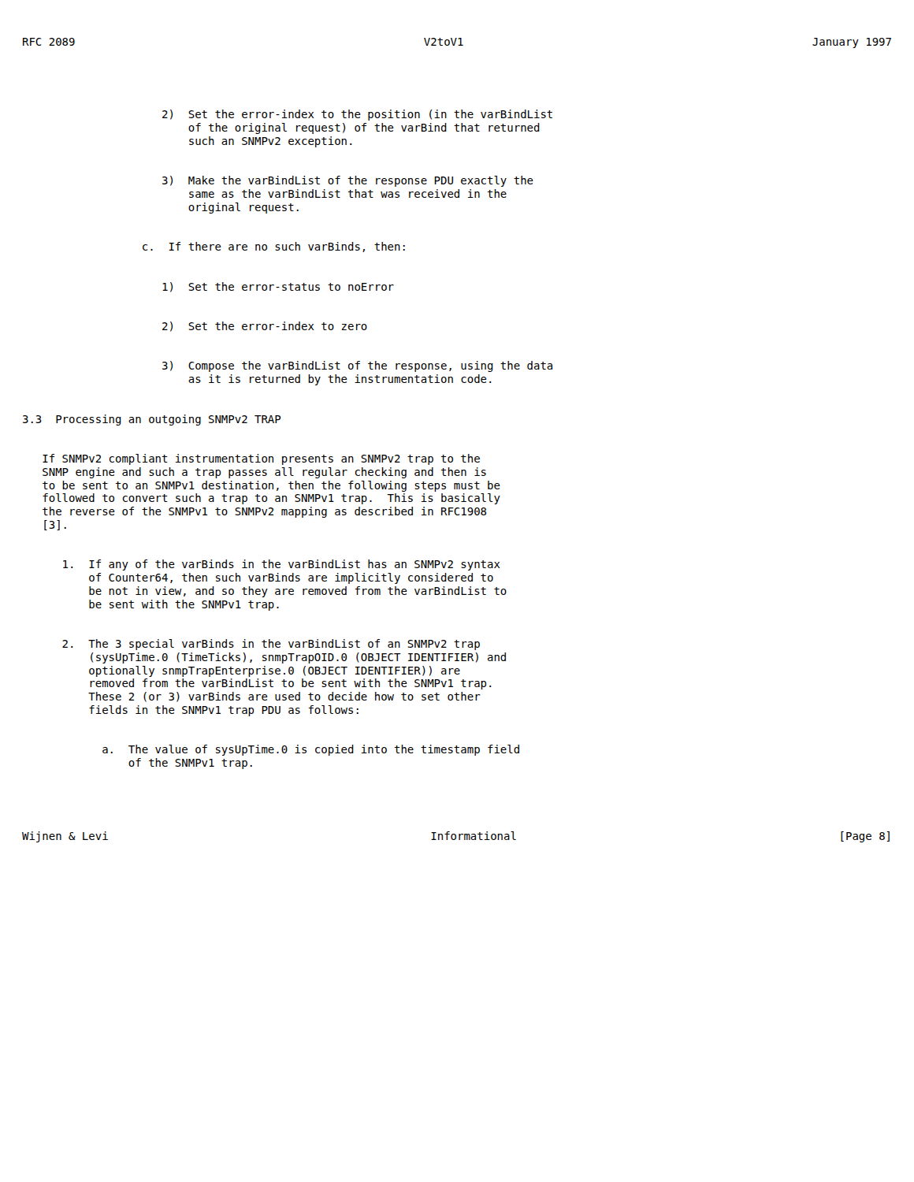RFC 2089 V2toV1 January 1997
2) Set the error-index to the position (in the varBindList of the original request) of the varBind that returned such an SNMPv2 exception.
3) Make the varBindList of the response PDU exactly the same as the varBindList that was received in the original request.
c. If there are no such varBinds, then:
1) Set the error-status to noError
2) Set the error-index to zero
3) Compose the varBindList of the response, using the data as it is returned by the instrumentation code.
3.3 Processing an outgoing SNMPv2 TRAP
If SNMPv2 compliant instrumentation presents an SNMPv2 trap to the SNMP engine and such a trap passes all regular checking and then is to be sent to an SNMPv1 destination, then the following steps must be followed to convert such a trap to an SNMPv1 trap. This is basically the reverse of the SNMPv1 to SNMPv2 mapping as described in RFC1908 [3].
1. If any of the varBinds in the varBindList has an SNMPv2 syntax of Counter64, then such varBinds are implicitly considered to be not in view, and so they are removed from the varBindList to be sent with the SNMPv1 trap.
2. The 3 special varBinds in the varBindList of an SNMPv2 trap (sysUpTime.0 (TimeTicks), snmpTrapOID.0 (OBJECT IDENTIFIER) and optionally snmpTrapEnterprise.0 (OBJECT IDENTIFIER)) are removed from the varBindList to be sent with the SNMPv1 trap. These 2 (or 3) varBinds are used to decide how to set other fields in the SNMPv1 trap PDU as follows:
a. The value of sysUpTime.0 is copied into the timestamp field of the SNMPv1 trap.
Wijnen & Levi Informational [Page 8]